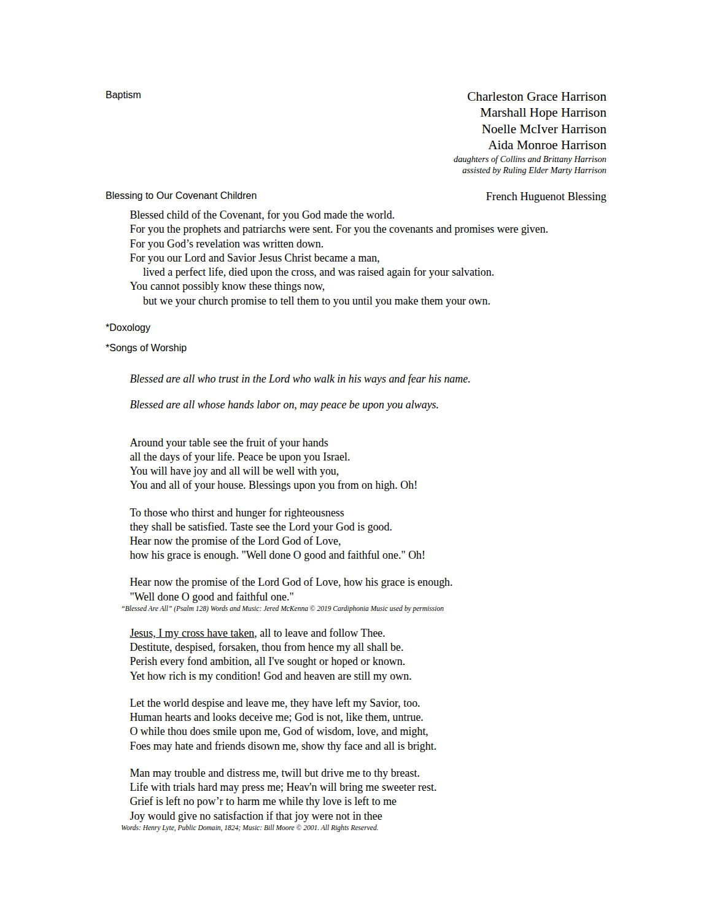Baptism
Charleston Grace Harrison
Marshall Hope Harrison
Noelle McIver Harrison
Aida Monroe Harrison
daughters of Collins and Brittany Harrison
assisted by Ruling Elder Marty Harrison
Blessing to Our Covenant Children
French Huguenot Blessing
Blessed child of the Covenant, for you God made the world.
For you the prophets and patriarchs were sent. For you the covenants and promises were given.
For you God’s revelation was written down.
For you our Lord and Savior Jesus Christ became a man,
lived a perfect life, died upon the cross, and was raised again for your salvation.
You cannot possibly know these things now,
but we your church promise to tell them to you until you make them your own.
*Doxology
*Songs of Worship
Blessed are all who trust in the Lord who walk in his ways and fear his name.
Blessed are all whose hands labor on, may peace be upon you always.
Around your table see the fruit of your hands
all the days of your life. Peace be upon you Israel.
You will have joy and all will be well with you,
You and all of your house. Blessings upon you from on high. Oh!
To those who thirst and hunger for righteousness
they shall be satisfied. Taste see the Lord your God is good.
Hear now the promise of the Lord God of Love,
how his grace is enough. "Well done O good and faithful one." Oh!
Hear now the promise of the Lord God of Love, how his grace is enough.
"Well done O good and faithful one."
“Blessed Are All” (Psalm 128) Words and Music: Jered McKenna © 2019 Cardiphonia Music used by permission
Jesus, I my cross have taken, all to leave and follow Thee.
Destitute, despised, forsaken, thou from hence my all shall be.
Perish every fond ambition, all I've sought or hoped or known.
Yet how rich is my condition! God and heaven are still my own.
Let the world despise and leave me, they have left my Savior, too.
Human hearts and looks deceive me; God is not, like them, untrue.
O while thou does smile upon me, God of wisdom, love, and might,
Foes may hate and friends disown me, show thy face and all is bright.
Man may trouble and distress me, twill but drive me to thy breast.
Life with trials hard may press me; Heav'n will bring me sweeter rest.
Grief is left no pow’r to harm me while thy love is left to me
Joy would give no satisfaction if that joy were not in thee
Words: Henry Lyte, Public Domain, 1824; Music: Bill Moore © 2001. All Rights Reserved.